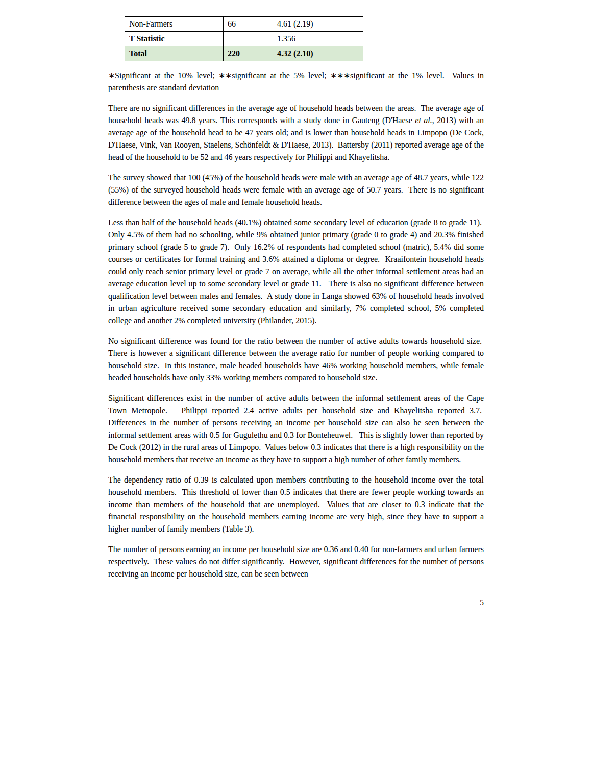| Non-Farmers | 66 | 4.61 (2.19) |
| T Statistic | | 1.356 |
| Total | 220 | 4.32 (2.10) |
∗Significant at the 10% level; ∗∗significant at the 5% level; ∗∗∗significant at the 1% level. Values in parenthesis are standard deviation
There are no significant differences in the average age of household heads between the areas. The average age of household heads was 49.8 years. This corresponds with a study done in Gauteng (D'Haese et al., 2013) with an average age of the household head to be 47 years old; and is lower than household heads in Limpopo (De Cock, D'Haese, Vink, Van Rooyen, Staelens, Schönfeldt & D'Haese, 2013). Battersby (2011) reported average age of the head of the household to be 52 and 46 years respectively for Philippi and Khayelitsha.
The survey showed that 100 (45%) of the household heads were male with an average age of 48.7 years, while 122 (55%) of the surveyed household heads were female with an average age of 50.7 years. There is no significant difference between the ages of male and female household heads.
Less than half of the household heads (40.1%) obtained some secondary level of education (grade 8 to grade 11). Only 4.5% of them had no schooling, while 9% obtained junior primary (grade 0 to grade 4) and 20.3% finished primary school (grade 5 to grade 7). Only 16.2% of respondents had completed school (matric), 5.4% did some courses or certificates for formal training and 3.6% attained a diploma or degree. Kraaifontein household heads could only reach senior primary level or grade 7 on average, while all the other informal settlement areas had an average education level up to some secondary level or grade 11. There is also no significant difference between qualification level between males and females. A study done in Langa showed 63% of household heads involved in urban agriculture received some secondary education and similarly, 7% completed school, 5% completed college and another 2% completed university (Philander, 2015).
No significant difference was found for the ratio between the number of active adults towards household size. There is however a significant difference between the average ratio for number of people working compared to household size. In this instance, male headed households have 46% working household members, while female headed households have only 33% working members compared to household size.
Significant differences exist in the number of active adults between the informal settlement areas of the Cape Town Metropole. Philippi reported 2.4 active adults per household size and Khayelitsha reported 3.7. Differences in the number of persons receiving an income per household size can also be seen between the informal settlement areas with 0.5 for Gugulethu and 0.3 for Bonteheuwel. This is slightly lower than reported by De Cock (2012) in the rural areas of Limpopo. Values below 0.3 indicates that there is a high responsibility on the household members that receive an income as they have to support a high number of other family members.
The dependency ratio of 0.39 is calculated upon members contributing to the household income over the total household members. This threshold of lower than 0.5 indicates that there are fewer people working towards an income than members of the household that are unemployed. Values that are closer to 0.3 indicate that the financial responsibility on the household members earning income are very high, since they have to support a higher number of family members (Table 3).
The number of persons earning an income per household size are 0.36 and 0.40 for non-farmers and urban farmers respectively. These values do not differ significantly. However, significant differences for the number of persons receiving an income per household size, can be seen between
5